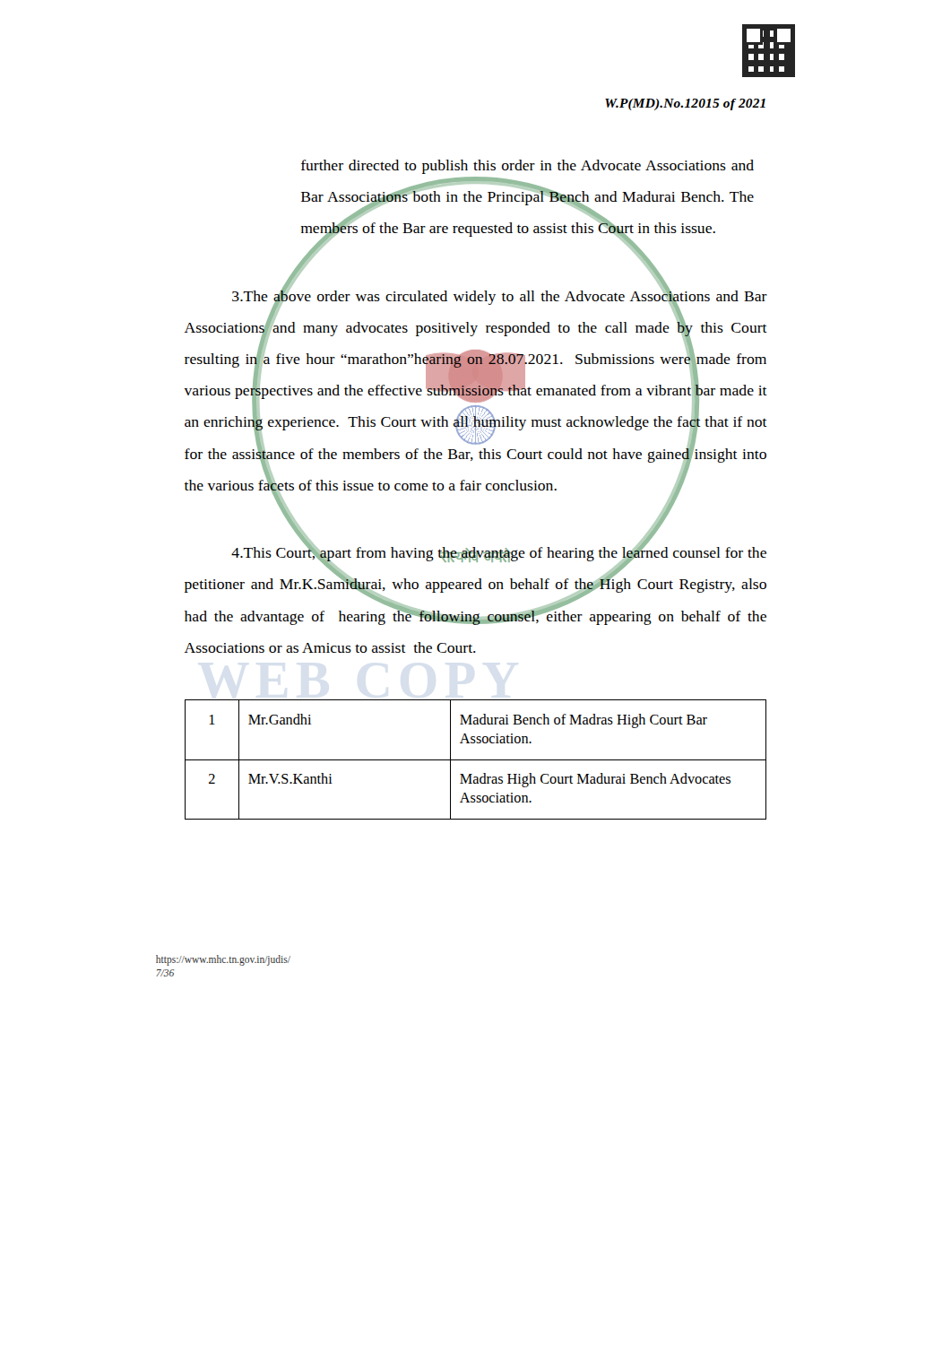W.P(MD).No.12015 of 2021
सत्यमेव जयते
WEB COPY
further directed to publish this order in the Advocate Associations and Bar Associations both in the Principal Bench and Madurai Bench. The members of the Bar are requested to assist this Court in this issue.
3.The above order was circulated widely to all the Advocate Associations and Bar Associations and many advocates positively responded to the call made by this Court resulting in a five hour “marathon”hearing on 28.07.2021. Submissions were made from various perspectives and the effective submissions that emanated from a vibrant bar made it an enriching experience. This Court with all humility must acknowledge the fact that if not for the assistance of the members of the Bar, this Court could not have gained insight into the various facets of this issue to come to a fair conclusion.
4.This Court, apart from having the advantage of hearing the learned counsel for the petitioner and Mr.K.Samidurai, who appeared on behalf of the High Court Registry, also had the advantage of hearing the following counsel, either appearing on behalf of the Associations or as Amicus to assist the Court.
| 1 | Mr.Gandhi | Madurai Bench of Madras High Court Bar Association. |
| 2 | Mr.V.S.Kanthi | Madras High Court Madurai Bench Advocates Association. |
https://www.mhc.tn.gov.in/judis/
7/36